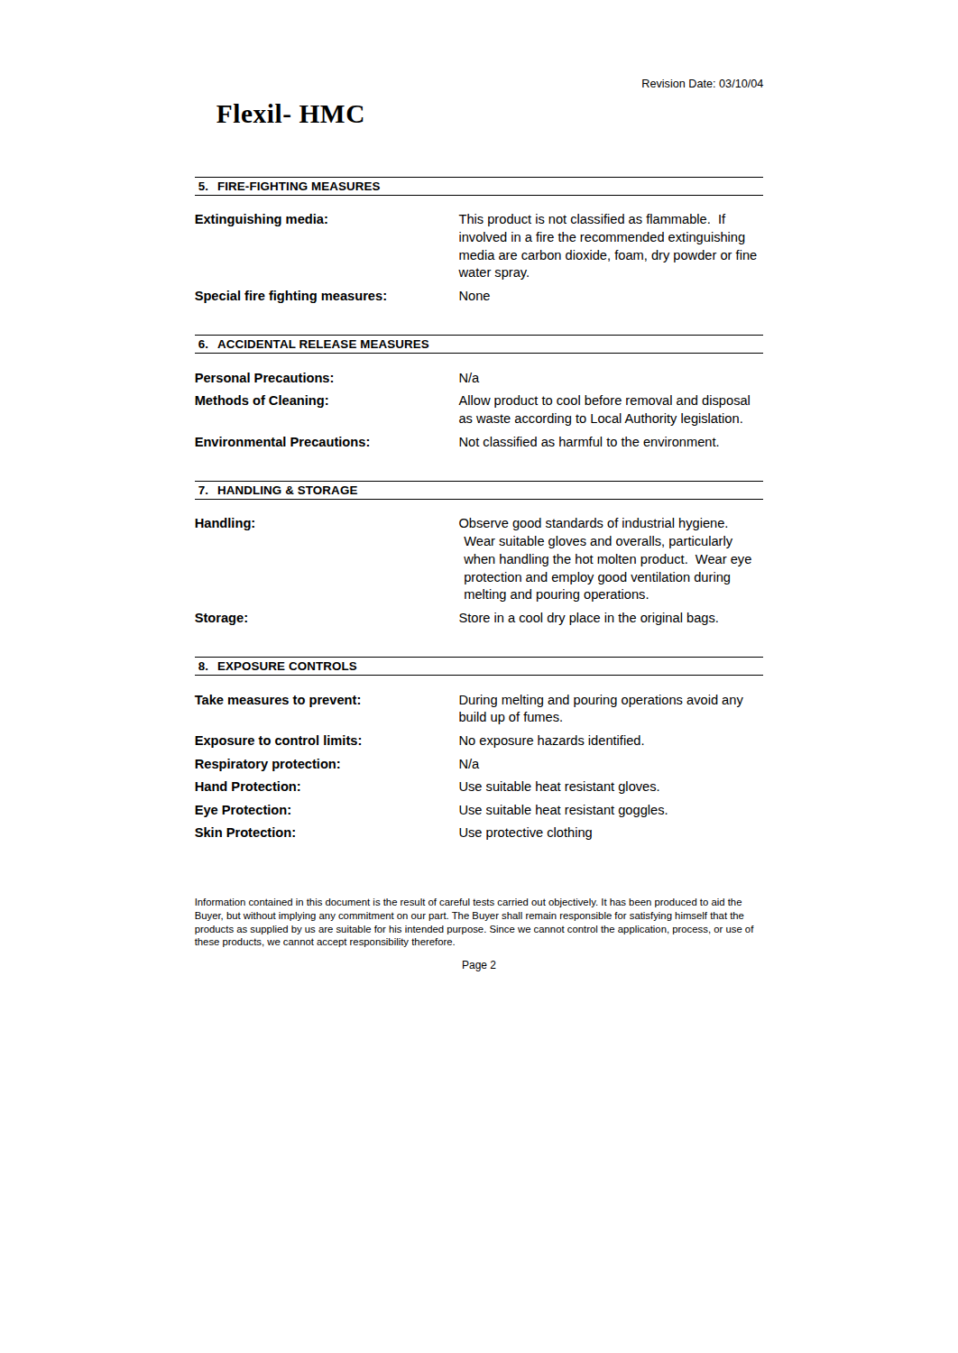Revision Date: 03/10/04
Flexil- HMC
5. FIRE-FIGHTING MEASURES
| Extinguishing media: | This product is not classified as flammable. If involved in a fire the recommended extinguishing media are carbon dioxide, foam, dry powder or fine water spray. |
| Special fire fighting measures: | None |
6. ACCIDENTAL RELEASE MEASURES
| Personal Precautions: | N/a |
| Methods of Cleaning: | Allow product to cool before removal and disposal as waste according to Local Authority legislation. |
| Environmental Precautions: | Not classified as harmful to the environment. |
7. HANDLING & STORAGE
| Handling: | Observe good standards of industrial hygiene. Wear suitable gloves and overalls, particularly when handling the hot molten product. Wear eye protection and employ good ventilation during melting and pouring operations. |
| Storage: | Store in a cool dry place in the original bags. |
8. EXPOSURE CONTROLS
| Take measures to prevent: | During melting and pouring operations avoid any build up of fumes. |
| Exposure to control limits: | No exposure hazards identified. |
| Respiratory protection: | N/a |
| Hand Protection: | Use suitable heat resistant gloves. |
| Eye Protection: | Use suitable heat resistant goggles. |
| Skin Protection: | Use protective clothing |
Information contained in this document is the result of careful tests carried out objectively. It has been produced to aid the Buyer, but without implying any commitment on our part. The Buyer shall remain responsible for satisfying himself that the products as supplied by us are suitable for his intended purpose. Since we cannot control the application, process, or use of these products, we cannot accept responsibility therefore.
Page 2